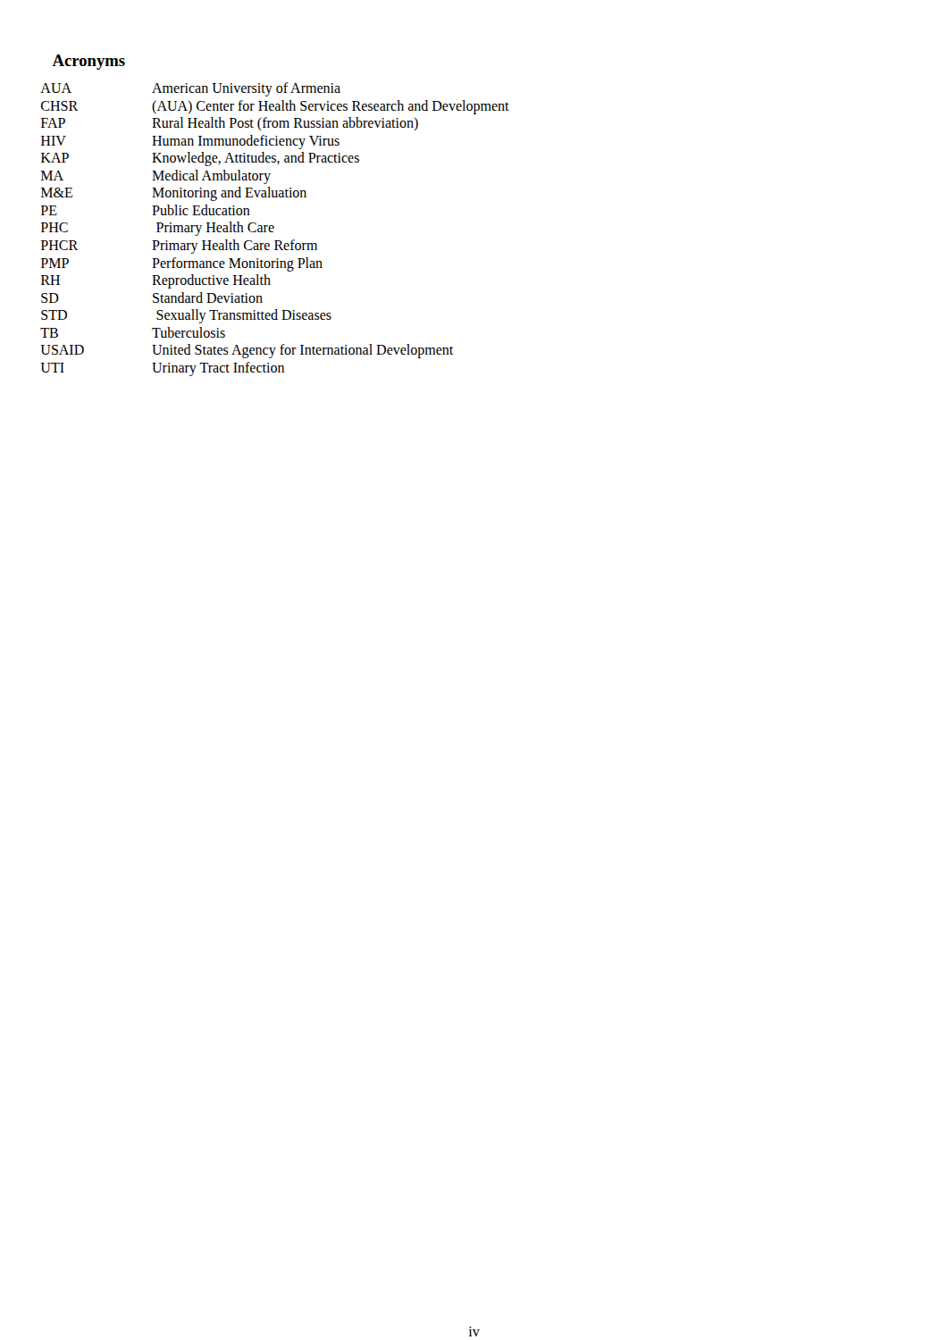Acronyms
| AUA | American University of Armenia |
| CHSR | (AUA) Center for Health Services Research and Development |
| FAP | Rural Health Post (from Russian abbreviation) |
| HIV | Human Immunodeficiency Virus |
| KAP | Knowledge, Attitudes, and Practices |
| MA | Medical Ambulatory |
| M&E | Monitoring and Evaluation |
| PE | Public Education |
| PHC | Primary Health Care |
| PHCR | Primary Health Care Reform |
| PMP | Performance Monitoring Plan |
| RH | Reproductive Health |
| SD | Standard Deviation |
| STD | Sexually Transmitted Diseases |
| TB | Tuberculosis |
| USAID | United States Agency for International Development |
| UTI | Urinary Tract Infection |
iv